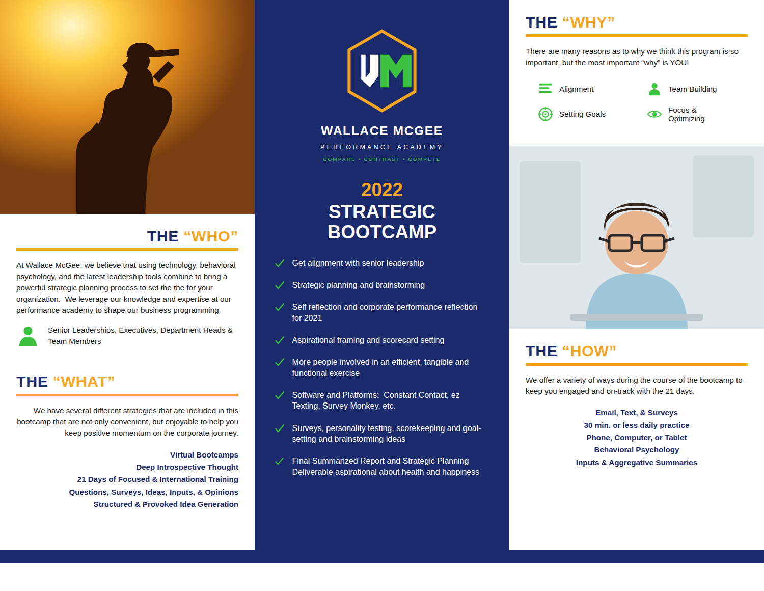The “Who”
At Wallace McGee, we believe that using technology, behavioral psychology, and the latest leadership tools combine to bring a powerful strategic planning process to set the the for your organization. We leverage our knowledge and expertise at our performance academy to shape our business programming.
Senior Leaderships, Executives, Department Heads & Team Members
The “What”
We have several different strategies that are included in this bootcamp that are not only convenient, but enjoyable to help you keep positive momentum on the corporate journey.
Virtual Bootcamps
Deep Introspective Thought
21 Days of Focused & International Training
Questions, Surveys, Ideas, Inputs, & Opinions
Structured & Provoked Idea Generation
Wallace McGee
Performance Academy
Compare • Contrast • Compete
2022
Strategic
Bootcamp
Get alignment with senior leadership
Strategic planning and brainstorming
Self reflection and corporate performance reflection for 2021
Aspirational framing and scorecard setting
More people involved in an efficient, tangible and functional exercise
Software and Platforms: Constant Contact, ez Texting, Survey Monkey, etc.
Surveys, personality testing, scorekeeping and goal-setting and brainstorming ideas
Final Summarized Report and Strategic Planning Deliverable aspirational about health and happiness
The “Why”
There are many reasons as to why we think this program is so important, but the most important “why” is YOU!
Alignment
Team Building
Setting Goals
Focus &
Optimizing
The “How”
We offer a variety of ways during the course of the bootcamp to keep you engaged and on-track with the 21 days.
Email, Text, & Surveys
30 min. or less daily practice
Phone, Computer, or Tablet
Behavioral Psychology
Inputs & Aggregative Summaries